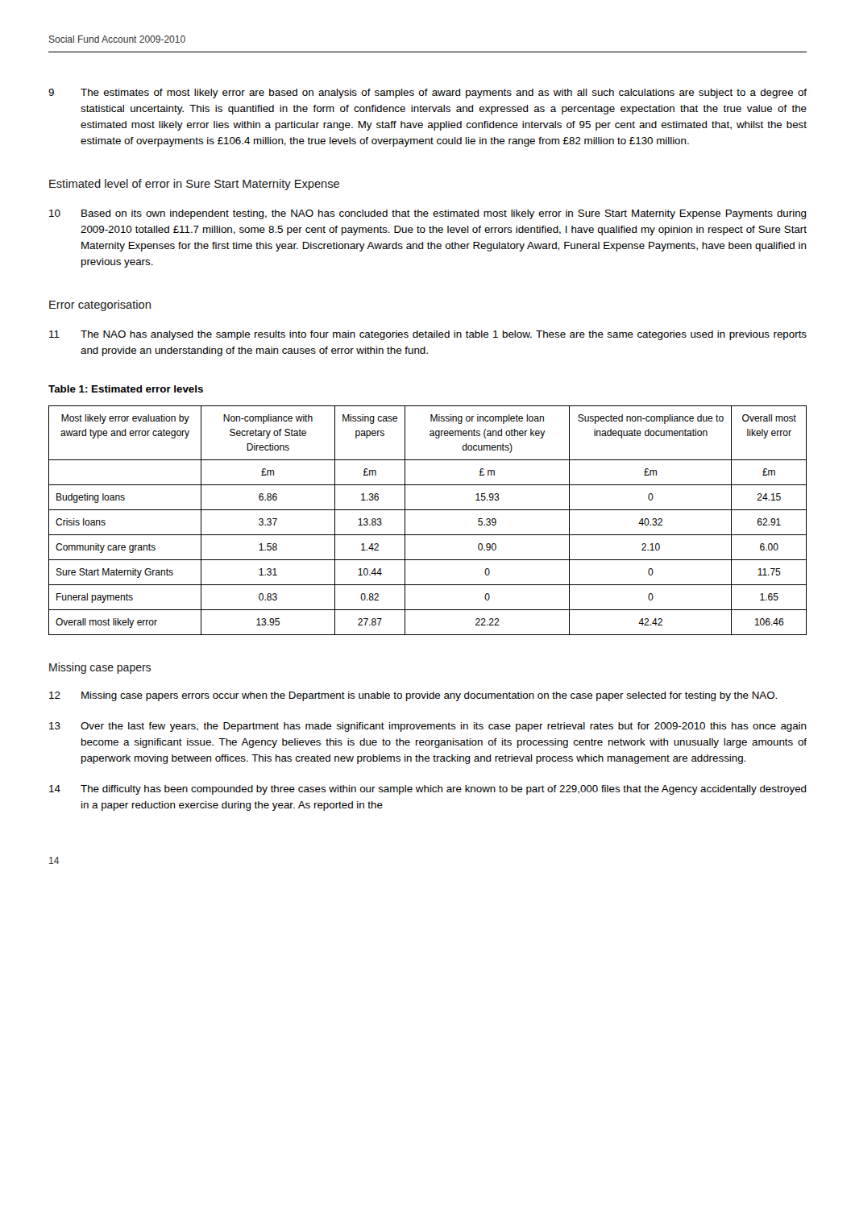Social Fund Account 2009-2010
9
The estimates of most likely error are based on analysis of samples of award payments and as with all such calculations are subject to a degree of statistical uncertainty. This is quantified in the form of confidence intervals and expressed as a percentage expectation that the true value of the estimated most likely error lies within a particular range. My staff have applied confidence intervals of 95 per cent and estimated that, whilst the best estimate of overpayments is £106.4 million, the true levels of overpayment could lie in the range from £82 million to £130 million.
Estimated level of error in Sure Start Maternity Expense
10
Based on its own independent testing, the NAO has concluded that the estimated most likely error in Sure Start Maternity Expense Payments during 2009-2010 totalled £11.7 million, some 8.5 per cent of payments. Due to the level of errors identified, I have qualified my opinion in respect of Sure Start Maternity Expenses for the first time this year. Discretionary Awards and the other Regulatory Award, Funeral Expense Payments, have been qualified in previous years.
Error categorisation
11
The NAO has analysed the sample results into four main categories detailed in table 1 below. These are the same categories used in previous reports and provide an understanding of the main causes of error within the fund.
Table 1: Estimated error levels
| Most likely error evaluation by award type and error category | Non-compliance with Secretary of State Directions | Missing case papers | Missing or incomplete loan agreements (and other key documents) | Suspected non-compliance due to inadequate documentation | Overall most likely error |
| --- | --- | --- | --- | --- | --- |
| | £m | £m | £ m | £m | £m |
| Budgeting loans | 6.86 | 1.36 | 15.93 | 0 | 24.15 |
| Crisis loans | 3.37 | 13.83 | 5.39 | 40.32 | 62.91 |
| Community care grants | 1.58 | 1.42 | 0.90 | 2.10 | 6.00 |
| Sure Start Maternity Grants | 1.31 | 10.44 | 0 | 0 | 11.75 |
| Funeral payments | 0.83 | 0.82 | 0 | 0 | 1.65 |
| Overall most likely error | 13.95 | 27.87 | 22.22 | 42.42 | 106.46 |
Missing case papers
12
Missing case papers errors occur when the Department is unable to provide any documentation on the case paper selected for testing by the NAO.
13
Over the last few years, the Department has made significant improvements in its case paper retrieval rates but for 2009-2010 this has once again become a significant issue. The Agency believes this is due to the reorganisation of its processing centre network with unusually large amounts of paperwork moving between offices. This has created new problems in the tracking and retrieval process which management are addressing.
14
The difficulty has been compounded by three cases within our sample which are known to be part of 229,000 files that the Agency accidentally destroyed in a paper reduction exercise during the year. As reported in the
14